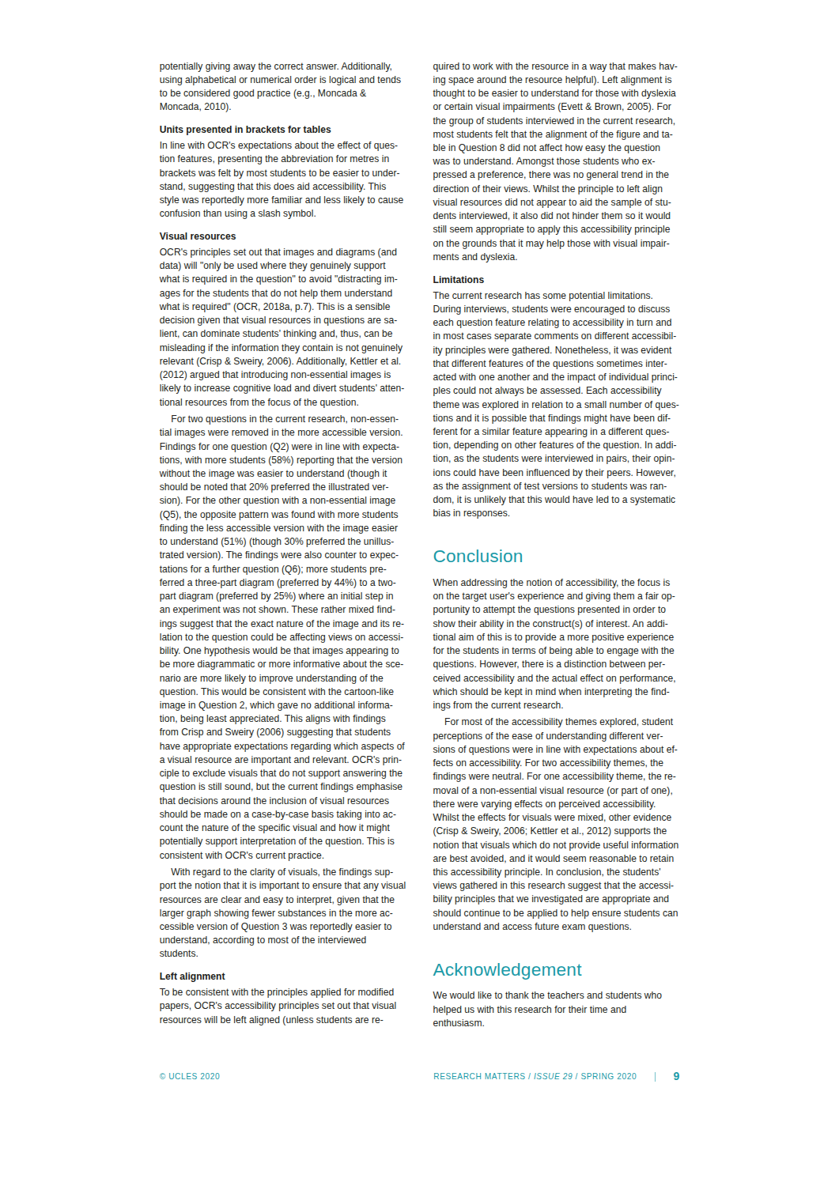potentially giving away the correct answer. Additionally, using alphabetical or numerical order is logical and tends to be considered good practice (e.g., Moncada & Moncada, 2010).
Units presented in brackets for tables
In line with OCR's expectations about the effect of question features, presenting the abbreviation for metres in brackets was felt by most students to be easier to understand, suggesting that this does aid accessibility. This style was reportedly more familiar and less likely to cause confusion than using a slash symbol.
Visual resources
OCR's principles set out that images and diagrams (and data) will "only be used where they genuinely support what is required in the question" to avoid "distracting images for the students that do not help them understand what is required" (OCR, 2018a, p.7). This is a sensible decision given that visual resources in questions are salient, can dominate students' thinking and, thus, can be misleading if the information they contain is not genuinely relevant (Crisp & Sweiry, 2006). Additionally, Kettler et al. (2012) argued that introducing non-essential images is likely to increase cognitive load and divert students' attentional resources from the focus of the question.
For two questions in the current research, non-essential images were removed in the more accessible version. Findings for one question (Q2) were in line with expectations, with more students (58%) reporting that the version without the image was easier to understand (though it should be noted that 20% preferred the illustrated version). For the other question with a non-essential image (Q5), the opposite pattern was found with more students finding the less accessible version with the image easier to understand (51%) (though 30% preferred the unillustrated version). The findings were also counter to expectations for a further question (Q6); more students preferred a three-part diagram (preferred by 44%) to a two-part diagram (preferred by 25%) where an initial step in an experiment was not shown. These rather mixed findings suggest that the exact nature of the image and its relation to the question could be affecting views on accessibility. One hypothesis would be that images appearing to be more diagrammatic or more informative about the scenario are more likely to improve understanding of the question. This would be consistent with the cartoon-like image in Question 2, which gave no additional information, being least appreciated. This aligns with findings from Crisp and Sweiry (2006) suggesting that students have appropriate expectations regarding which aspects of a visual resource are important and relevant. OCR's principle to exclude visuals that do not support answering the question is still sound, but the current findings emphasise that decisions around the inclusion of visual resources should be made on a case-by-case basis taking into account the nature of the specific visual and how it might potentially support interpretation of the question. This is consistent with OCR's current practice.
With regard to the clarity of visuals, the findings support the notion that it is important to ensure that any visual resources are clear and easy to interpret, given that the larger graph showing fewer substances in the more accessible version of Question 3 was reportedly easier to understand, according to most of the interviewed students.
Left alignment
To be consistent with the principles applied for modified papers, OCR's accessibility principles set out that visual resources will be left aligned (unless students are required to work with the resource in a way that makes having space around the resource helpful). Left alignment is thought to be easier to understand for those with dyslexia or certain visual impairments (Evett & Brown, 2005). For the group of students interviewed in the current research, most students felt that the alignment of the figure and table in Question 8 did not affect how easy the question was to understand. Amongst those students who expressed a preference, there was no general trend in the direction of their views. Whilst the principle to left align visual resources did not appear to aid the sample of students interviewed, it also did not hinder them so it would still seem appropriate to apply this accessibility principle on the grounds that it may help those with visual impairments and dyslexia.
Limitations
The current research has some potential limitations. During interviews, students were encouraged to discuss each question feature relating to accessibility in turn and in most cases separate comments on different accessibility principles were gathered. Nonetheless, it was evident that different features of the questions sometimes interacted with one another and the impact of individual principles could not always be assessed. Each accessibility theme was explored in relation to a small number of questions and it is possible that findings might have been different for a similar feature appearing in a different question, depending on other features of the question. In addition, as the students were interviewed in pairs, their opinions could have been influenced by their peers. However, as the assignment of test versions to students was random, it is unlikely that this would have led to a systematic bias in responses.
Conclusion
When addressing the notion of accessibility, the focus is on the target user's experience and giving them a fair opportunity to attempt the questions presented in order to show their ability in the construct(s) of interest. An additional aim of this is to provide a more positive experience for the students in terms of being able to engage with the questions. However, there is a distinction between perceived accessibility and the actual effect on performance, which should be kept in mind when interpreting the findings from the current research.
For most of the accessibility themes explored, student perceptions of the ease of understanding different versions of questions were in line with expectations about effects on accessibility. For two accessibility themes, the findings were neutral. For one accessibility theme, the removal of a non-essential visual resource (or part of one), there were varying effects on perceived accessibility. Whilst the effects for visuals were mixed, other evidence (Crisp & Sweiry, 2006; Kettler et al., 2012) supports the notion that visuals which do not provide useful information are best avoided, and it would seem reasonable to retain this accessibility principle. In conclusion, the students' views gathered in this research suggest that the accessibility principles that we investigated are appropriate and should continue to be applied to help ensure students can understand and access future exam questions.
Acknowledgement
We would like to thank the teachers and students who helped us with this research for their time and enthusiasm.
© UCLES 2020
Research Matters / Issue 29 / Spring 2020 9